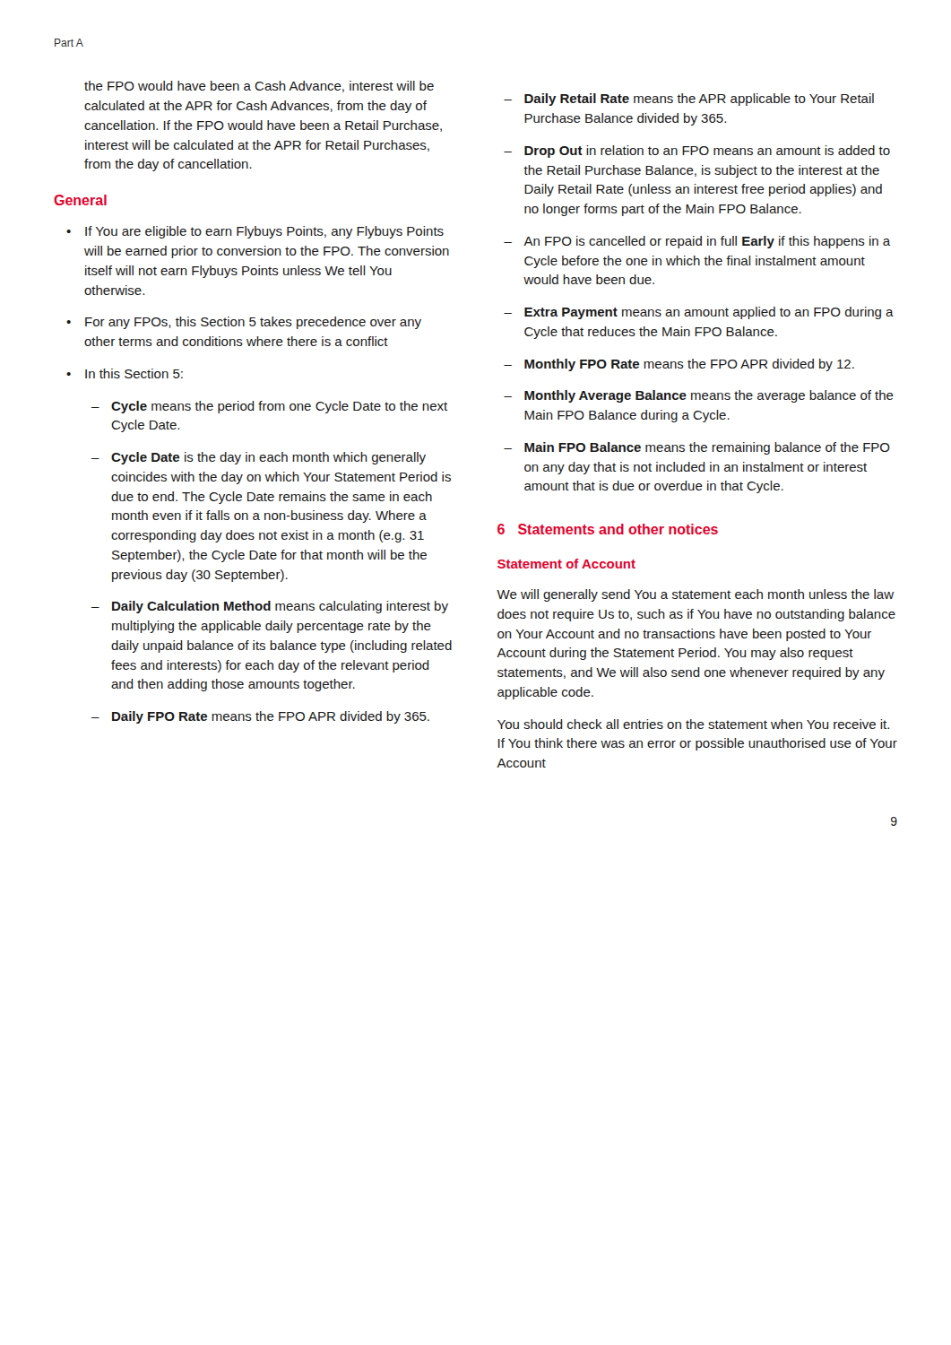Part A
the FPO would have been a Cash Advance, interest will be calculated at the APR for Cash Advances, from the day of cancellation. If the FPO would have been a Retail Purchase, interest will be calculated at the APR for Retail Purchases, from the day of cancellation.
General
If You are eligible to earn Flybuys Points, any Flybuys Points will be earned prior to conversion to the FPO. The conversion itself will not earn Flybuys Points unless We tell You otherwise.
For any FPOs, this Section 5 takes precedence over any other terms and conditions where there is a conflict
In this Section 5:
Cycle means the period from one Cycle Date to the next Cycle Date.
Cycle Date is the day in each month which generally coincides with the day on which Your Statement Period is due to end. The Cycle Date remains the same in each month even if it falls on a non-business day. Where a corresponding day does not exist in a month (e.g. 31 September), the Cycle Date for that month will be the previous day (30 September).
Daily Calculation Method means calculating interest by multiplying the applicable daily percentage rate by the daily unpaid balance of its balance type (including related fees and interests) for each day of the relevant period and then adding those amounts together.
Daily FPO Rate means the FPO APR divided by 365.
Daily Retail Rate means the APR applicable to Your Retail Purchase Balance divided by 365.
Drop Out in relation to an FPO means an amount is added to the Retail Purchase Balance, is subject to the interest at the Daily Retail Rate (unless an interest free period applies) and no longer forms part of the Main FPO Balance.
An FPO is cancelled or repaid in full Early if this happens in a Cycle before the one in which the final instalment amount would have been due.
Extra Payment means an amount applied to an FPO during a Cycle that reduces the Main FPO Balance.
Monthly FPO Rate means the FPO APR divided by 12.
Monthly Average Balance means the average balance of the Main FPO Balance during a Cycle.
Main FPO Balance means the remaining balance of the FPO on any day that is not included in an instalment or interest amount that is due or overdue in that Cycle.
6 Statements and other notices
Statement of Account
We will generally send You a statement each month unless the law does not require Us to, such as if You have no outstanding balance on Your Account and no transactions have been posted to Your Account during the Statement Period. You may also request statements, and We will also send one whenever required by any applicable code.
You should check all entries on the statement when You receive it. If You think there was an error or possible unauthorised use of Your Account
9